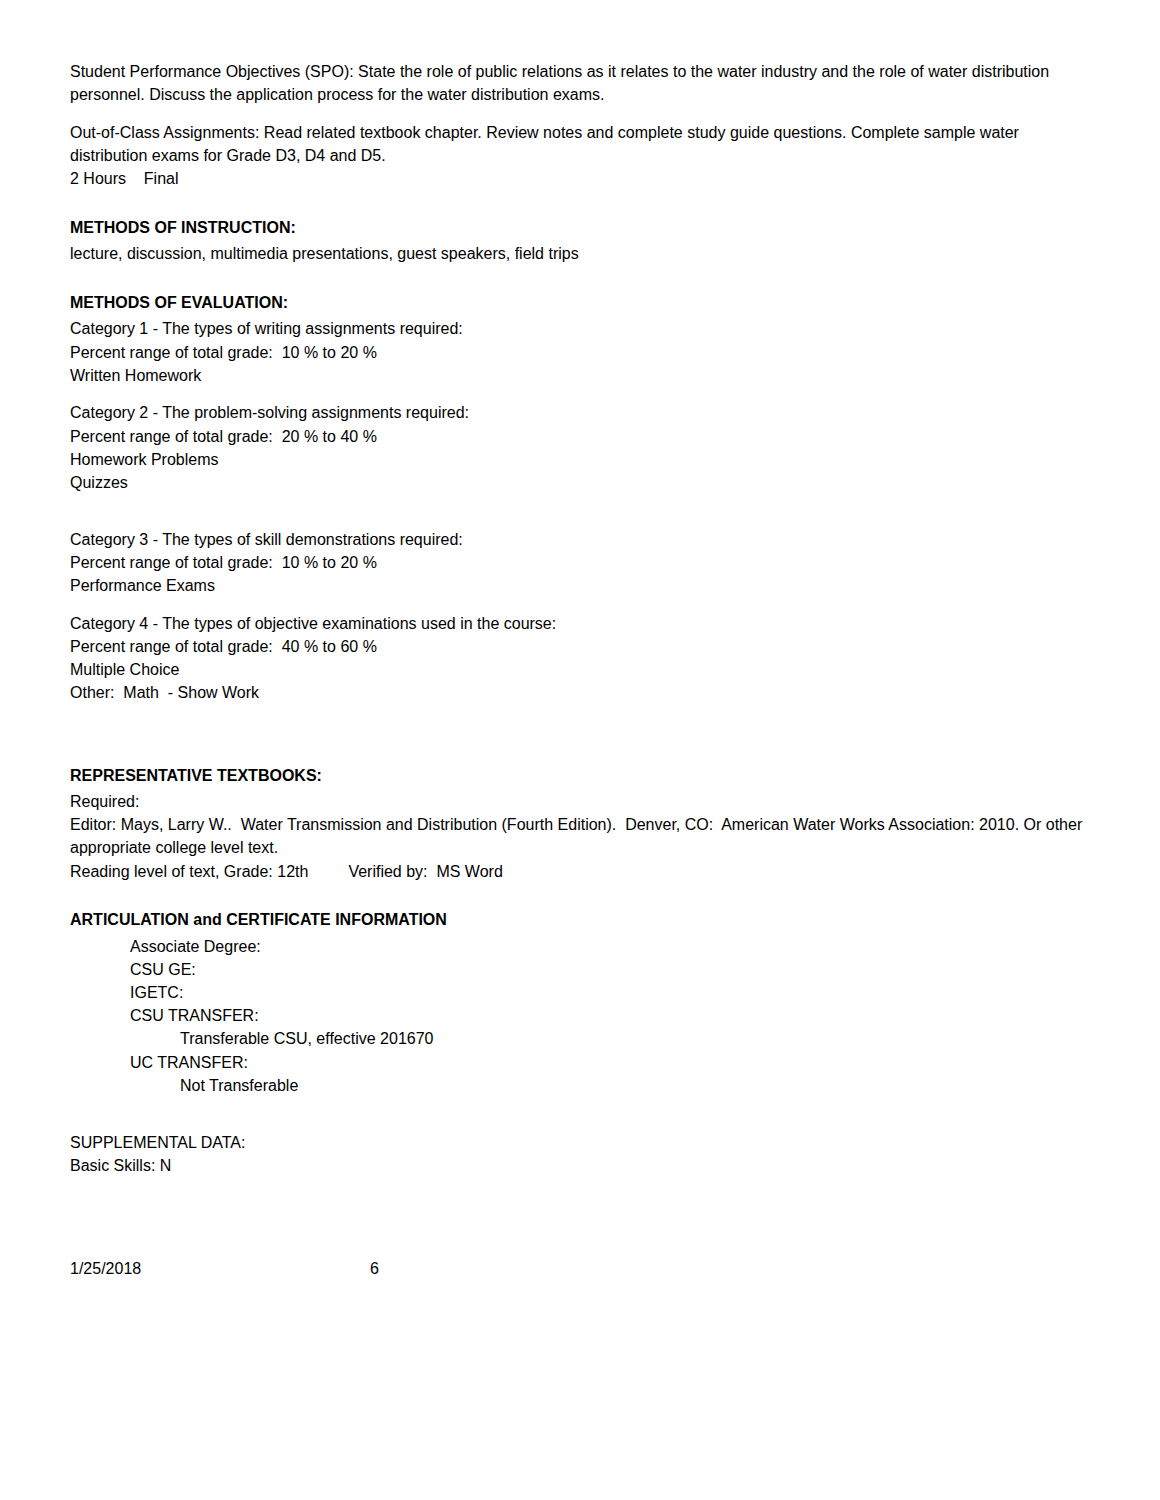Student Performance Objectives (SPO): State the role of public relations as it relates to the water industry and the role of water distribution personnel. Discuss the application process for the water distribution exams.
Out-of-Class Assignments: Read related textbook chapter. Review notes and complete study guide questions. Complete sample water distribution exams for Grade D3, D4 and D5.
2 Hours Final
METHODS OF INSTRUCTION:
lecture, discussion, multimedia presentations, guest speakers, field trips
METHODS OF EVALUATION:
Category 1 - The types of writing assignments required:
Percent range of total grade: 10 % to 20 %
Written Homework
Category 2 - The problem-solving assignments required:
Percent range of total grade: 20 % to 40 %
Homework Problems
Quizzes
Category 3 - The types of skill demonstrations required:
Percent range of total grade: 10 % to 20 %
Performance Exams
Category 4 - The types of objective examinations used in the course:
Percent range of total grade: 40 % to 60 %
Multiple Choice
Other: Math - Show Work
REPRESENTATIVE TEXTBOOKS:
Required:
Editor: Mays, Larry W.. Water Transmission and Distribution (Fourth Edition). Denver, CO: American Water Works Association: 2010. Or other appropriate college level text.
Reading level of text, Grade: 12th Verified by: MS Word
ARTICULATION and CERTIFICATE INFORMATION
Associate Degree:
CSU GE:
IGETC:
CSU TRANSFER:
Transferable CSU, effective 201670
UC TRANSFER:
Not Transferable
SUPPLEMENTAL DATA:
Basic Skills: N
1/25/2018
6